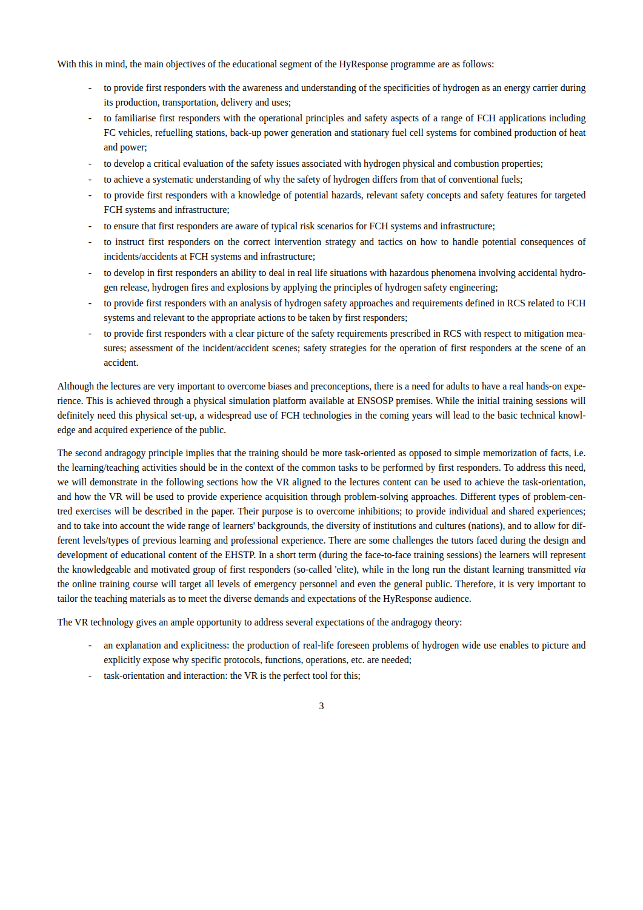With this in mind, the main objectives of the educational segment of the HyResponse programme are as follows:
to provide first responders with the awareness and understanding of the specificities of hydrogen as an energy carrier during its production, transportation, delivery and uses;
to familiarise first responders with the operational principles and safety aspects of a range of FCH applications including FC vehicles, refuelling stations, back-up power generation and stationary fuel cell systems for combined production of heat and power;
to develop a critical evaluation of the safety issues associated with hydrogen physical and combustion properties;
to achieve a systematic understanding of why the safety of hydrogen differs from that of conventional fuels;
to provide first responders with a knowledge of potential hazards, relevant safety concepts and safety features for targeted FCH systems and infrastructure;
to ensure that first responders are aware of typical risk scenarios for FCH systems and infrastructure;
to instruct first responders on the correct intervention strategy and tactics on how to handle potential consequences of incidents/accidents at FCH systems and infrastructure;
to develop in first responders an ability to deal in real life situations with hazardous phenomena involving accidental hydrogen release, hydrogen fires and explosions by applying the principles of hydrogen safety engineering;
to provide first responders with an analysis of hydrogen safety approaches and requirements defined in RCS related to FCH systems and relevant to the appropriate actions to be taken by first responders;
to provide first responders with a clear picture of the safety requirements prescribed in RCS with respect to mitigation measures; assessment of the incident/accident scenes; safety strategies for the operation of first responders at the scene of an accident.
Although the lectures are very important to overcome biases and preconceptions, there is a need for adults to have a real hands-on experience. This is achieved through a physical simulation platform available at ENSOSP premises. While the initial training sessions will definitely need this physical set-up, a widespread use of FCH technologies in the coming years will lead to the basic technical knowledge and acquired experience of the public.
The second andragogy principle implies that the training should be more task-oriented as opposed to simple memorization of facts, i.e. the learning/teaching activities should be in the context of the common tasks to be performed by first responders. To address this need, we will demonstrate in the following sections how the VR aligned to the lectures content can be used to achieve the task-orientation, and how the VR will be used to provide experience acquisition through problem-solving approaches. Different types of problem-centred exercises will be described in the paper. Their purpose is to overcome inhibitions; to provide individual and shared experiences; and to take into account the wide range of learners' backgrounds, the diversity of institutions and cultures (nations), and to allow for different levels/types of previous learning and professional experience. There are some challenges the tutors faced during the design and development of educational content of the EHSTP. In a short term (during the face-to-face training sessions) the learners will represent the knowledgeable and motivated group of first responders (so-called 'elite), while in the long run the distant learning transmitted via the online training course will target all levels of emergency personnel and even the general public. Therefore, it is very important to tailor the teaching materials as to meet the diverse demands and expectations of the HyResponse audience.
The VR technology gives an ample opportunity to address several expectations of the andragogy theory:
an explanation and explicitness: the production of real-life foreseen problems of hydrogen wide use enables to picture and explicitly expose why specific protocols, functions, operations, etc. are needed;
task-orientation and interaction: the VR is the perfect tool for this;
3